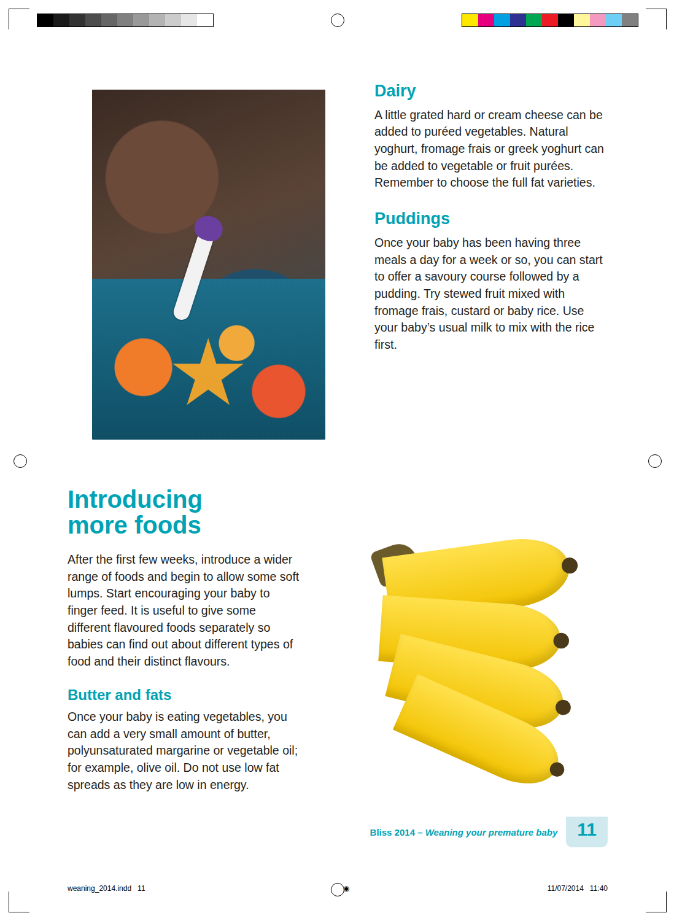Dairy
A little grated hard or cream cheese can be added to puréed vegetables. Natural yoghurt, fromage frais or greek yoghurt can be added to vegetable or fruit purées. Remember to choose the full fat varieties.
Puddings
Once your baby has been having three meals a day for a week or so, you can start to offer a savoury course followed by a pudding. Try stewed fruit mixed with fromage frais, custard or baby rice. Use your baby’s usual milk to mix with the rice first.
Introducing
more foods
After the first few weeks, introduce a wider range of foods and begin to allow some soft lumps. Start encouraging your baby to finger feed. It is useful to give some different flavoured foods separately so babies can find out about different types of food and their distinct flavours.
Butter and fats
Once your baby is eating vegetables, you can add a very small amount of butter, polyunsaturated margarine or vegetable oil; for example, olive oil. Do not use low fat spreads as they are low in energy.
Bliss 2014 – Weaning your premature baby
11
weaning_2014.indd 11
◉
11/07/2014 11:40